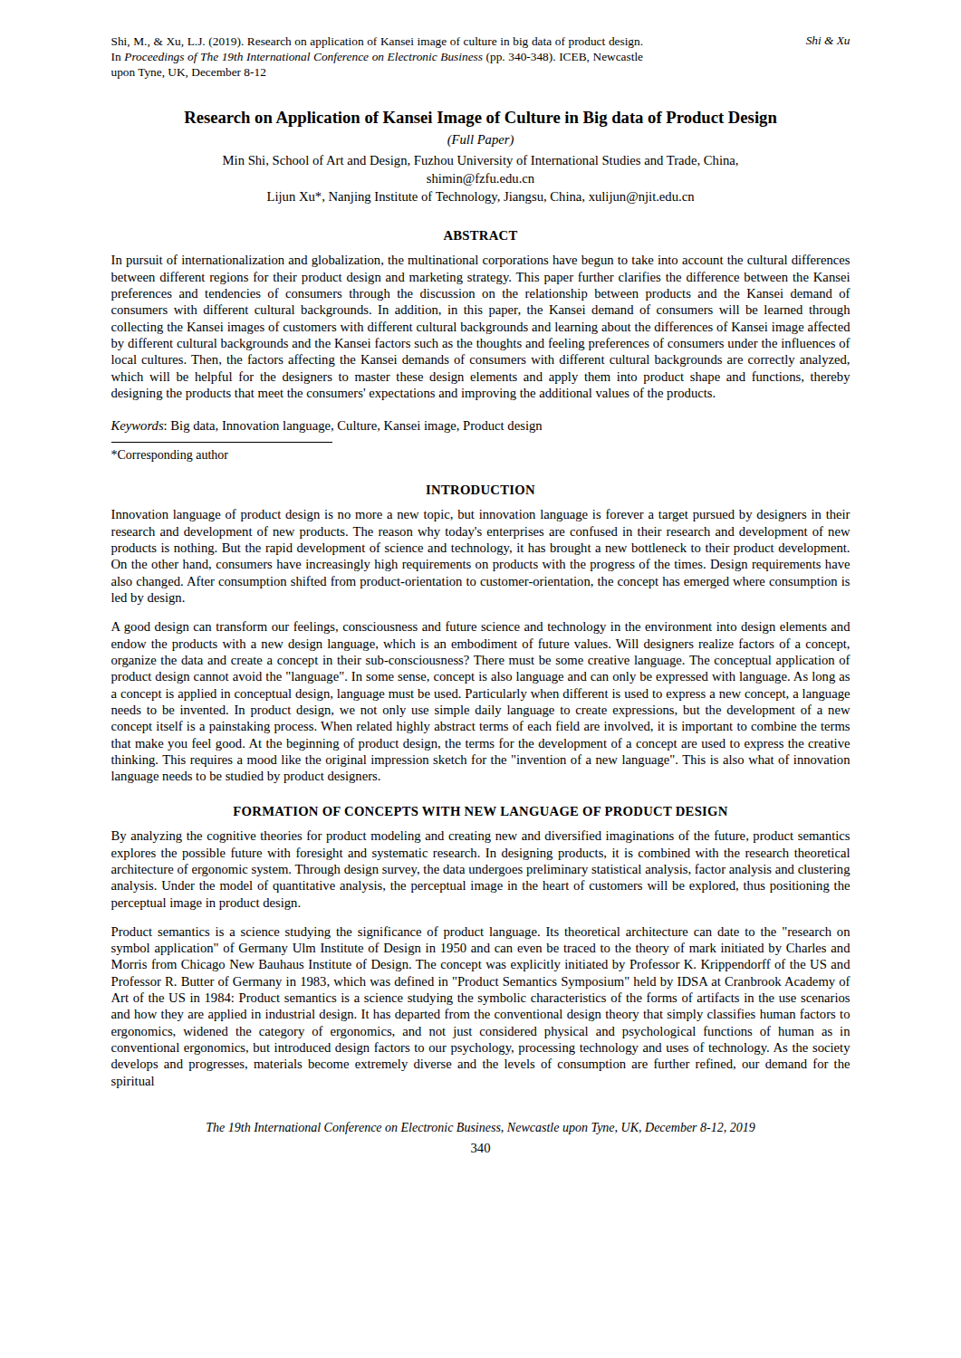Shi, M., & Xu, L.J. (2019). Research on application of Kansei image of culture in big data of product design. In Proceedings of The 19th International Conference on Electronic Business (pp. 340-348). ICEB, Newcastle upon Tyne, UK, December 8-12
Shi & Xu
Research on Application of Kansei Image of Culture in Big data of Product Design
(Full Paper)
Min Shi, School of Art and Design, Fuzhou University of International Studies and Trade, China,
shimin@fzfu.edu.cn
Lijun Xu*, Nanjing Institute of Technology, Jiangsu, China, xulijun@njit.edu.cn
ABSTRACT
In pursuit of internationalization and globalization, the multinational corporations have begun to take into account the cultural differences between different regions for their product design and marketing strategy. This paper further clarifies the difference between the Kansei preferences and tendencies of consumers through the discussion on the relationship between products and the Kansei demand of consumers with different cultural backgrounds. In addition, in this paper, the Kansei demand of consumers will be learned through collecting the Kansei images of customers with different cultural backgrounds and learning about the differences of Kansei image affected by different cultural backgrounds and the Kansei factors such as the thoughts and feeling preferences of consumers under the influences of local cultures. Then, the factors affecting the Kansei demands of consumers with different cultural backgrounds are correctly analyzed, which will be helpful for the designers to master these design elements and apply them into product shape and functions, thereby designing the products that meet the consumers' expectations and improving the additional values of the products.
Keywords: Big data, Innovation language, Culture, Kansei image, Product design
*Corresponding author
INTRODUCTION
Innovation language of product design is no more a new topic, but innovation language is forever a target pursued by designers in their research and development of new products. The reason why today's enterprises are confused in their research and development of new products is nothing. But the rapid development of science and technology, it has brought a new bottleneck to their product development. On the other hand, consumers have increasingly high requirements on products with the progress of the times. Design requirements have also changed. After consumption shifted from product-orientation to customer-orientation, the concept has emerged where consumption is led by design.
A good design can transform our feelings, consciousness and future science and technology in the environment into design elements and endow the products with a new design language, which is an embodiment of future values. Will designers realize factors of a concept, organize the data and create a concept in their sub-consciousness? There must be some creative language. The conceptual application of product design cannot avoid the "language". In some sense, concept is also language and can only be expressed with language. As long as a concept is applied in conceptual design, language must be used. Particularly when different is used to express a new concept, a language needs to be invented. In product design, we not only use simple daily language to create expressions, but the development of a new concept itself is a painstaking process. When related highly abstract terms of each field are involved, it is important to combine the terms that make you feel good. At the beginning of product design, the terms for the development of a concept are used to express the creative thinking. This requires a mood like the original impression sketch for the "invention of a new language". This is also what of innovation language needs to be studied by product designers.
FORMATION OF CONCEPTS WITH NEW LANGUAGE OF PRODUCT DESIGN
By analyzing the cognitive theories for product modeling and creating new and diversified imaginations of the future, product semantics explores the possible future with foresight and systematic research. In designing products, it is combined with the research theoretical architecture of ergonomic system. Through design survey, the data undergoes preliminary statistical analysis, factor analysis and clustering analysis. Under the model of quantitative analysis, the perceptual image in the heart of customers will be explored, thus positioning the perceptual image in product design.
Product semantics is a science studying the significance of product language. Its theoretical architecture can date to the "research on symbol application" of Germany Ulm Institute of Design in 1950 and can even be traced to the theory of mark initiated by Charles and Morris from Chicago New Bauhaus Institute of Design. The concept was explicitly initiated by Professor K. Krippendorff of the US and Professor R. Butter of Germany in 1983, which was defined in "Product Semantics Symposium" held by IDSA at Cranbrook Academy of Art of the US in 1984: Product semantics is a science studying the symbolic characteristics of the forms of artifacts in the use scenarios and how they are applied in industrial design. It has departed from the conventional design theory that simply classifies human factors to ergonomics, widened the category of ergonomics, and not just considered physical and psychological functions of human as in conventional ergonomics, but introduced design factors to our psychology, processing technology and uses of technology. As the society develops and progresses, materials become extremely diverse and the levels of consumption are further refined, our demand for the spiritual
The 19th International Conference on Electronic Business, Newcastle upon Tyne, UK, December 8-12, 2019
340